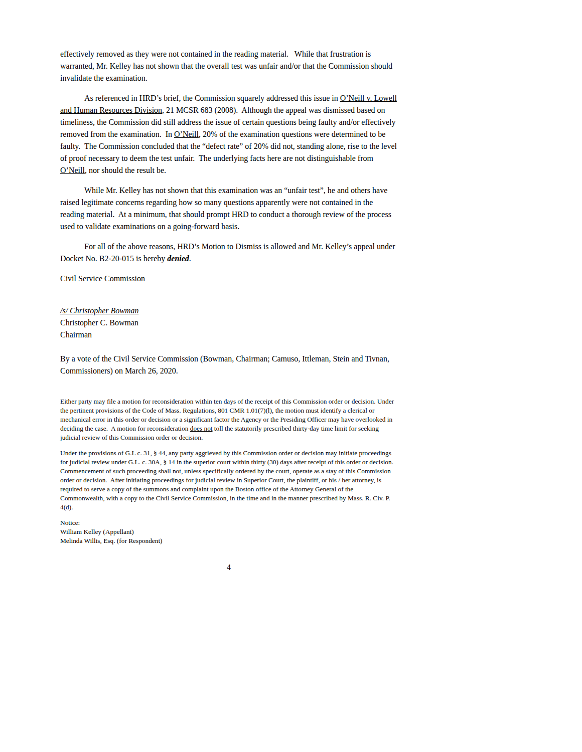effectively removed as they were not contained in the reading material. While that frustration is warranted, Mr. Kelley has not shown that the overall test was unfair and/or that the Commission should invalidate the examination.
As referenced in HRD’s brief, the Commission squarely addressed this issue in O’Neill v. Lowell and Human Resources Division, 21 MCSR 683 (2008). Although the appeal was dismissed based on timeliness, the Commission did still address the issue of certain questions being faulty and/or effectively removed from the examination. In O’Neill, 20% of the examination questions were determined to be faulty. The Commission concluded that the “defect rate” of 20% did not, standing alone, rise to the level of proof necessary to deem the test unfair. The underlying facts here are not distinguishable from O’Neill, nor should the result be.
While Mr. Kelley has not shown that this examination was an “unfair test”, he and others have raised legitimate concerns regarding how so many questions apparently were not contained in the reading material. At a minimum, that should prompt HRD to conduct a thorough review of the process used to validate examinations on a going-forward basis.
For all of the above reasons, HRD’s Motion to Dismiss is allowed and Mr. Kelley’s appeal under Docket No. B2-20-015 is hereby denied.
Civil Service Commission
/s/ Christopher Bowman
Christopher C. Bowman
Chairman
By a vote of the Civil Service Commission (Bowman, Chairman; Camuso, Ittleman, Stein and Tivnan, Commissioners) on March 26, 2020.
Either party may file a motion for reconsideration within ten days of the receipt of this Commission order or decision. Under the pertinent provisions of the Code of Mass. Regulations, 801 CMR 1.01(7)(l), the motion must identify a clerical or mechanical error in this order or decision or a significant factor the Agency or the Presiding Officer may have overlooked in deciding the case. A motion for reconsideration does not toll the statutorily prescribed thirty-day time limit for seeking judicial review of this Commission order or decision.
Under the provisions of G.L c. 31, § 44, any party aggrieved by this Commission order or decision may initiate proceedings for judicial review under G.L. c. 30A, § 14 in the superior court within thirty (30) days after receipt of this order or decision. Commencement of such proceeding shall not, unless specifically ordered by the court, operate as a stay of this Commission order or decision. After initiating proceedings for judicial review in Superior Court, the plaintiff, or his / her attorney, is required to serve a copy of the summons and complaint upon the Boston office of the Attorney General of the Commonwealth, with a copy to the Civil Service Commission, in the time and in the manner prescribed by Mass. R. Civ. P. 4(d).
Notice:
William Kelley (Appellant)
Melinda Willis, Esq. (for Respondent)
4